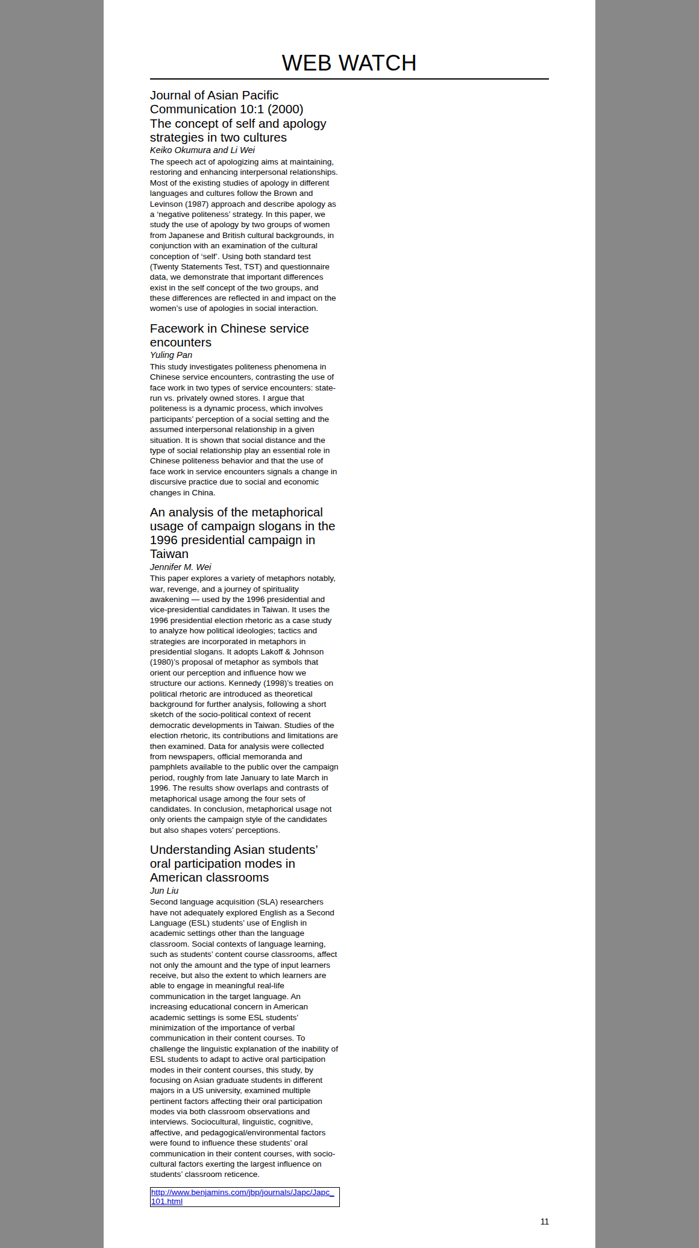WEB WATCH
Journal of Asian Pacific Communication 10:1 (2000)
The concept of self and apology strategies in two cultures
Keiko Okumura and Li Wei
The speech act of apologizing aims at maintaining, restoring and enhancing interpersonal relationships. Most of the existing studies of apology in different languages and cultures follow the Brown and Levinson (1987) approach and describe apology as a ‘negative politeness’ strategy. In this paper, we study the use of apology by two groups of women from Japanese and British cultural backgrounds, in conjunction with an examination of the cultural conception of ‘self’. Using both standard test (Twenty Statements Test, TST) and questionnaire data, we demonstrate that important differences exist in the self concept of the two groups, and these differences are reflected in and impact on the women’s use of apologies in social interaction.
Facework in Chinese service encounters
Yuling Pan
This study investigates politeness phenomena in Chinese service encounters, contrasting the use of face work in two types of service encounters: state-run vs. privately owned stores. I argue that politeness is a dynamic process, which involves participants’ perception of a social setting and the assumed interpersonal relationship in a given situation. It is shown that social distance and the type of social relationship play an essential role in Chinese politeness behavior and that the use of face work in service encounters signals a change in discursive practice due to social and economic changes in China.
An analysis of the metaphorical usage of campaign slogans in the 1996 presidential campaign in Taiwan
Jennifer M. Wei
This paper explores a variety of metaphors notably, war, revenge, and a journey of spirituality awakening — used by the 1996 presidential and vice-presidential candidates in Taiwan. It uses the 1996 presidential election rhetoric as a case study to analyze how political ideologies; tactics and strategies are incorporated in metaphors in presidential slogans. It adopts Lakoff & Johnson (1980)’s proposal of metaphor as symbols that orient our perception and influence how we structure our actions. Kennedy (1998)’s treaties on political rhetoric are introduced as theoretical background for further analysis, following a short sketch of the socio-political context of recent democratic developments in Taiwan. Studies of the election rhetoric, its contributions and limitations are then examined. Data for analysis were collected from newspapers, official memoranda and pamphlets available to the public over the campaign period, roughly from late January to late March in 1996. The results show overlaps and contrasts of metaphorical usage among the four sets of candidates. In conclusion, metaphorical usage not only orients the campaign style of the candidates but also shapes voters’ perceptions.
Understanding Asian students’ oral participation modes in American classrooms
Jun Liu
Second language acquisition (SLA) researchers have not adequately explored English as a Second Language (ESL) students’ use of English in academic settings other than the language classroom. Social contexts of language learning, such as students’ content course classrooms, affect not only the amount and the type of input learners receive, but also the extent to which learners are able to engage in meaningful real-life communication in the target language. An increasing educational concern in American academic settings is some ESL students’ minimization of the importance of verbal communication in their content courses. To challenge the linguistic explanation of the inability of ESL students to adapt to active oral participation modes in their content courses, this study, by focusing on Asian graduate students in different majors in a US university, examined multiple pertinent factors affecting their oral participation modes via both classroom observations and interviews. Sociocultural, linguistic, cognitive, affective, and pedagogical/environmental factors were found to influence these students’ oral communication in their content courses, with socio-cultural factors exerting the largest influence on students’ classroom reticence.
http://www.benjamins.com/jbp/journals/Japc/Japc_101.html
11